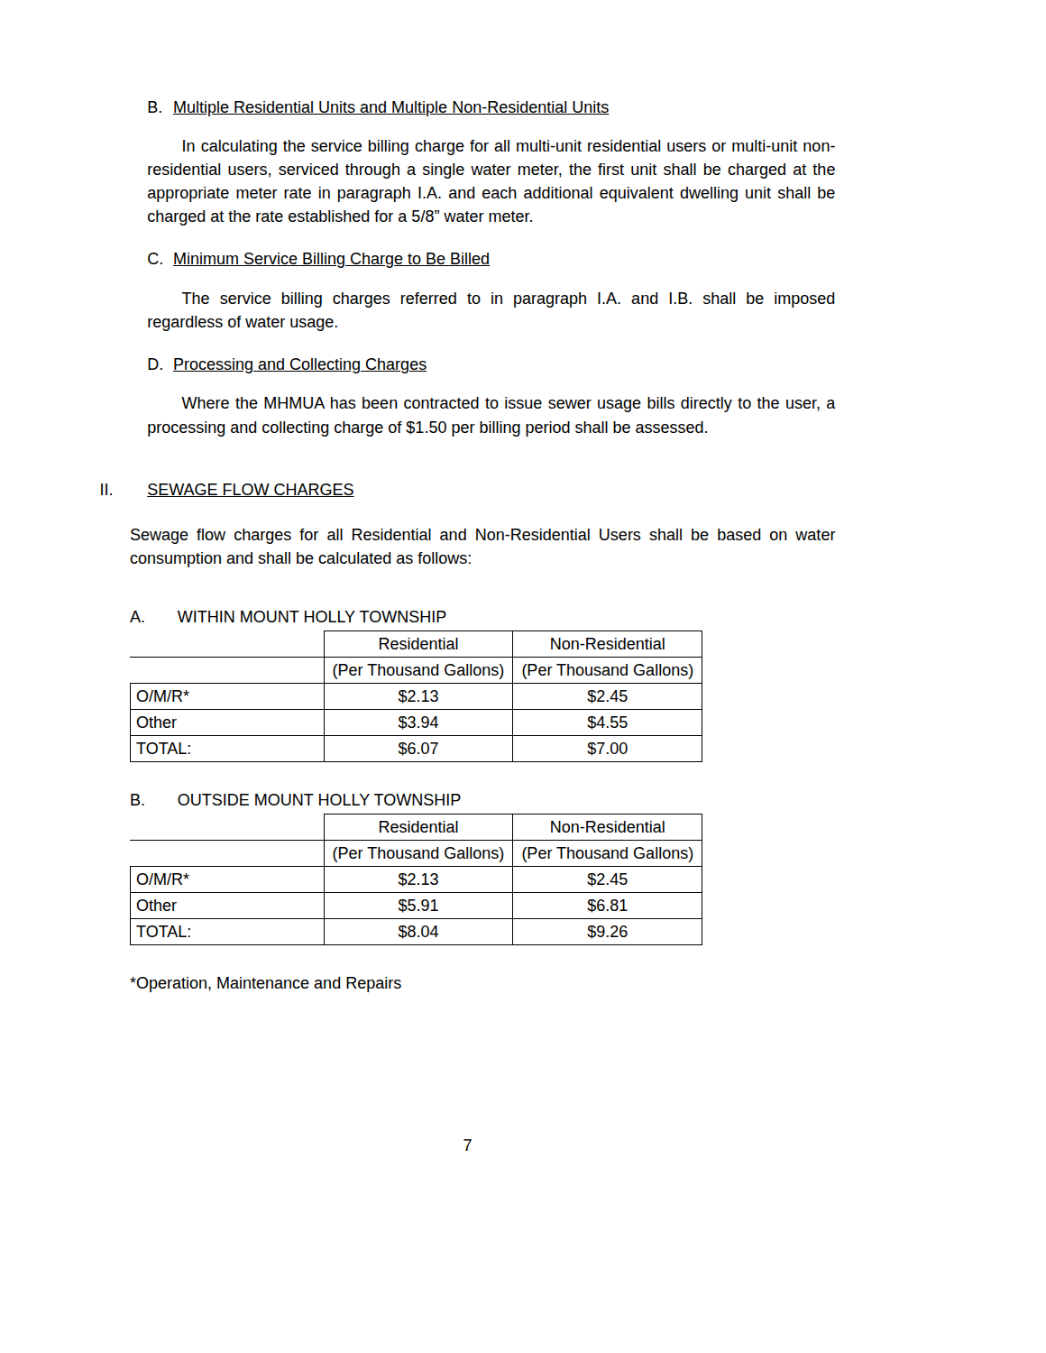B. Multiple Residential Units and Multiple Non-Residential Units
In calculating the service billing charge for all multi-unit residential users or multi-unit non-residential users, serviced through a single water meter, the first unit shall be charged at the appropriate meter rate in paragraph I.A. and each additional equivalent dwelling unit shall be charged at the rate established for a 5/8” water meter.
C. Minimum Service Billing Charge to Be Billed
The service billing charges referred to in paragraph I.A. and I.B. shall be imposed regardless of water usage.
D. Processing and Collecting Charges
Where the MHMUA has been contracted to issue sewer usage bills directly to the user, a processing and collecting charge of $1.50 per billing period shall be assessed.
II. SEWAGE FLOW CHARGES
Sewage flow charges for all Residential and Non-Residential Users shall be based on water consumption and shall be calculated as follows:
A. WITHIN MOUNT HOLLY TOWNSHIP
| | Residential | Non-Residential |
| | (Per Thousand Gallons) | (Per Thousand Gallons) |
| O/M/R* | $2.13 | $2.45 |
| Other | $3.94 | $4.55 |
| TOTAL: | $6.07 | $7.00 |
B. OUTSIDE MOUNT HOLLY TOWNSHIP
| | Residential | Non-Residential |
| | (Per Thousand Gallons) | (Per Thousand Gallons) |
| O/M/R* | $2.13 | $2.45 |
| Other | $5.91 | $6.81 |
| TOTAL: | $8.04 | $9.26 |
*Operation, Maintenance and Repairs
7